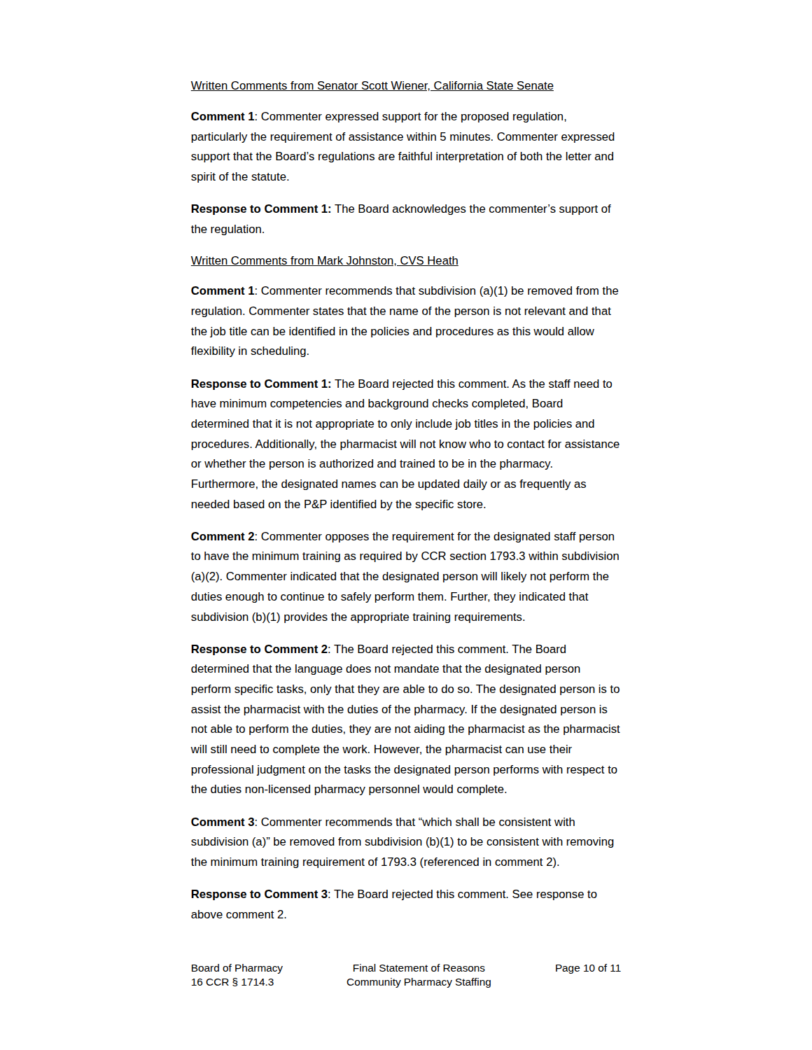Written Comments from Senator Scott Wiener, California State Senate
Comment 1: Commenter expressed support for the proposed regulation, particularly the requirement of assistance within 5 minutes. Commenter expressed support that the Board’s regulations are faithful interpretation of both the letter and spirit of the statute.
Response to Comment 1: The Board acknowledges the commenter’s support of the regulation.
Written Comments from Mark Johnston, CVS Heath
Comment 1: Commenter recommends that subdivision (a)(1) be removed from the regulation. Commenter states that the name of the person is not relevant and that the job title can be identified in the policies and procedures as this would allow flexibility in scheduling.
Response to Comment 1: The Board rejected this comment. As the staff need to have minimum competencies and background checks completed, Board determined that it is not appropriate to only include job titles in the policies and procedures. Additionally, the pharmacist will not know who to contact for assistance or whether the person is authorized and trained to be in the pharmacy. Furthermore, the designated names can be updated daily or as frequently as needed based on the P&P identified by the specific store.
Comment 2: Commenter opposes the requirement for the designated staff person to have the minimum training as required by CCR section 1793.3 within subdivision (a)(2). Commenter indicated that the designated person will likely not perform the duties enough to continue to safely perform them. Further, they indicated that subdivision (b)(1) provides the appropriate training requirements.
Response to Comment 2: The Board rejected this comment. The Board determined that the language does not mandate that the designated person perform specific tasks, only that they are able to do so. The designated person is to assist the pharmacist with the duties of the pharmacy. If the designated person is not able to perform the duties, they are not aiding the pharmacist as the pharmacist will still need to complete the work. However, the pharmacist can use their professional judgment on the tasks the designated person performs with respect to the duties non-licensed pharmacy personnel would complete.
Comment 3: Commenter recommends that “which shall be consistent with subdivision (a)” be removed from subdivision (b)(1) to be consistent with removing the minimum training requirement of 1793.3 (referenced in comment 2).
Response to Comment 3: The Board rejected this comment. See response to above comment 2.
Board of Pharmacy
16 CCR § 1714.3
Final Statement of Reasons
Community Pharmacy Staffing
Page 10 of 11